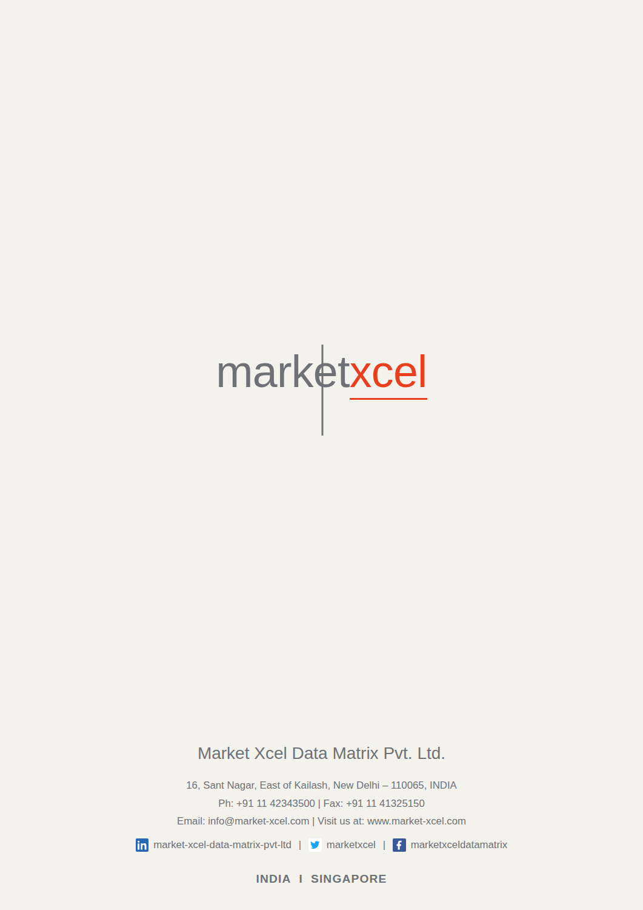market xcel
Market Xcel Data Matrix Pvt. Ltd.
16, Sant Nagar, East of Kailash, New Delhi – 110065, INDIA
Ph: +91 11 42343500 | Fax: +91 11 41325150
Email: info@market-xcel.com | Visit us at: www.market-xcel.com
market-xcel-data-matrix-pvt-ltd | marketxcel | marketxceldatamatrix
INDIA I SINGAPORE